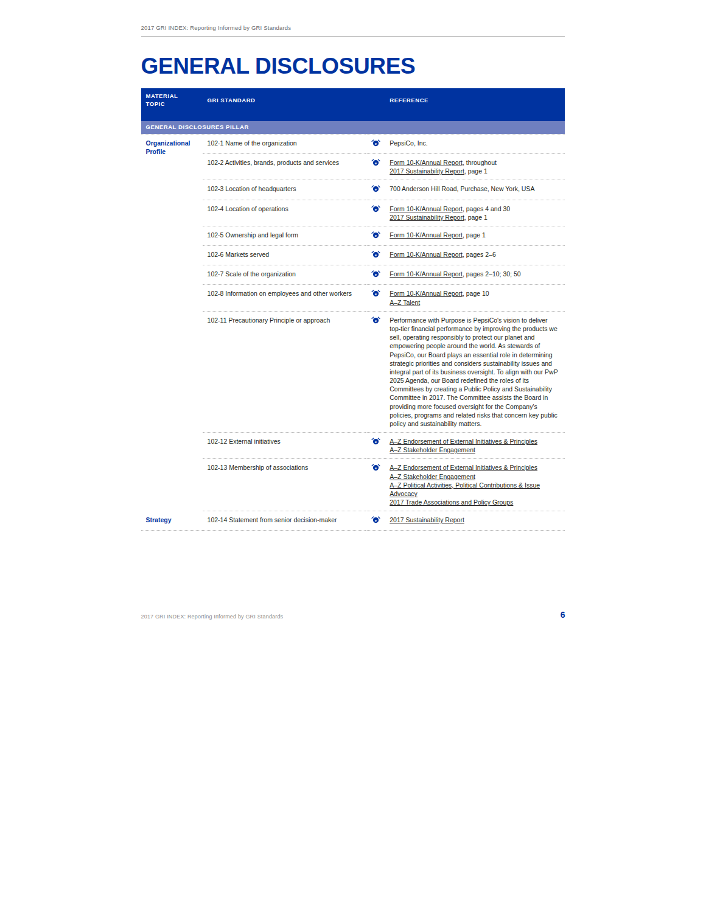2017 GRI INDEX: Reporting Informed by GRI Standards
GENERAL DISCLOSURES
| MATERIAL TOPIC | GRI STANDARD | | REFERENCE |
| --- | --- | --- | --- |
| GENERAL DISCLOSURES PILLAR |
| Organizational Profile | 102-1 Name of the organization | e | PepsiCo, Inc. |
| 102-2 Activities, brands, products and services | e | Form 10-K/Annual Report , throughout 2017 Sustainability Report , page 1 |
| 102-3 Location of headquarters | e | 700 Anderson Hill Road, Purchase, New York, USA |
| 102-4 Location of operations | e | Form 10-K/Annual Report , pages 4 and 30 2017 Sustainability Report , page 1 |
| 102-5 Ownership and legal form | e | Form 10-K/Annual Report , page 1 |
| 102-6 Markets served | e | Form 10-K/Annual Report , pages 2–6 |
| 102-7 Scale of the organization | e | Form 10-K/Annual Report , pages 2–10; 30; 50 |
| 102-8 Information on employees and other workers | e | Form 10-K/Annual Report , page 10 A–Z Talent |
| 102-11 Precautionary Principle or approach | e | Performance with Purpose is PepsiCo's vision to deliver top-tier financial performance by improving the products we sell, operating responsibly to protect our planet and empowering people around the world. As stewards of PepsiCo, our Board plays an essential role in determining strategic priorities and considers sustainability issues and integral part of its business oversight. To align with our PwP 2025 Agenda, our Board redefined the roles of its Committees by creating a Public Policy and Sustainability Committee in 2017. The Committee assists the Board in providing more focused oversight for the Company's policies, programs and related risks that concern key public policy and sustainability matters. |
| | 102-12 External initiatives | e | A–Z Endorsement of External Initiatives & Principles A–Z Stakeholder Engagement |
| | 102-13 Membership of associations | e | A–Z Endorsement of External Initiatives & Principles A–Z Stakeholder Engagement A–Z Political Activities, Political Contributions & Issue Advocacy 2017 Trade Associations and Policy Groups |
| Strategy | 102-14 Statement from senior decision-maker | e | 2017 Sustainability Report |
2017 GRI INDEX: Reporting Informed by GRI Standards
6